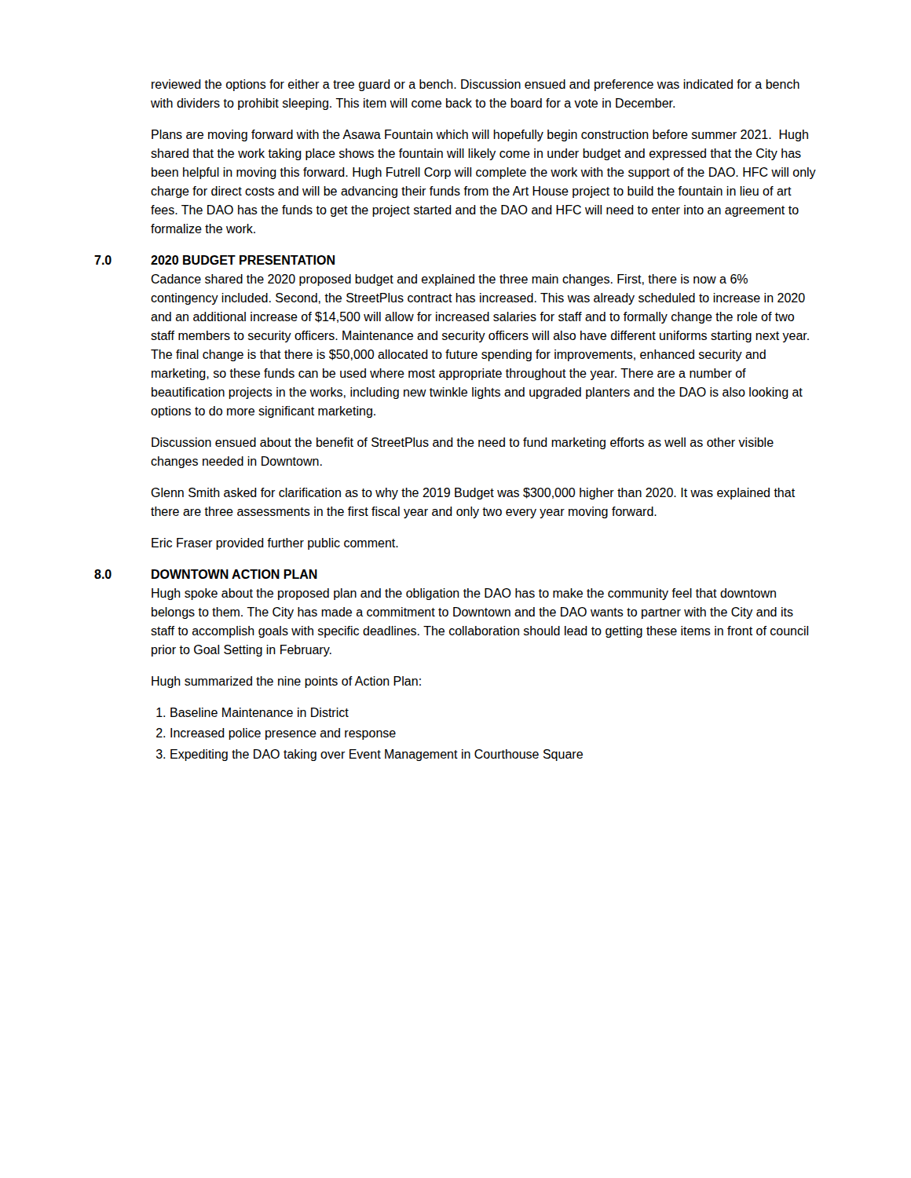reviewed the options for either a tree guard or a bench. Discussion ensued and preference was indicated for a bench with dividers to prohibit sleeping. This item will come back to the board for a vote in December.
Plans are moving forward with the Asawa Fountain which will hopefully begin construction before summer 2021. Hugh shared that the work taking place shows the fountain will likely come in under budget and expressed that the City has been helpful in moving this forward. Hugh Futrell Corp will complete the work with the support of the DAO. HFC will only charge for direct costs and will be advancing their funds from the Art House project to build the fountain in lieu of art fees. The DAO has the funds to get the project started and the DAO and HFC will need to enter into an agreement to formalize the work.
7.0
2020 BUDGET PRESENTATION
Cadance shared the 2020 proposed budget and explained the three main changes. First, there is now a 6% contingency included. Second, the StreetPlus contract has increased. This was already scheduled to increase in 2020 and an additional increase of $14,500 will allow for increased salaries for staff and to formally change the role of two staff members to security officers. Maintenance and security officers will also have different uniforms starting next year. The final change is that there is $50,000 allocated to future spending for improvements, enhanced security and marketing, so these funds can be used where most appropriate throughout the year. There are a number of beautification projects in the works, including new twinkle lights and upgraded planters and the DAO is also looking at options to do more significant marketing.
Discussion ensued about the benefit of StreetPlus and the need to fund marketing efforts as well as other visible changes needed in Downtown.
Glenn Smith asked for clarification as to why the 2019 Budget was $300,000 higher than 2020. It was explained that there are three assessments in the first fiscal year and only two every year moving forward.
Eric Fraser provided further public comment.
8.0
DOWNTOWN ACTION PLAN
Hugh spoke about the proposed plan and the obligation the DAO has to make the community feel that downtown belongs to them. The City has made a commitment to Downtown and the DAO wants to partner with the City and its staff to accomplish goals with specific deadlines. The collaboration should lead to getting these items in front of council prior to Goal Setting in February.
Hugh summarized the nine points of Action Plan:
Baseline Maintenance in District
Increased police presence and response
Expediting the DAO taking over Event Management in Courthouse Square